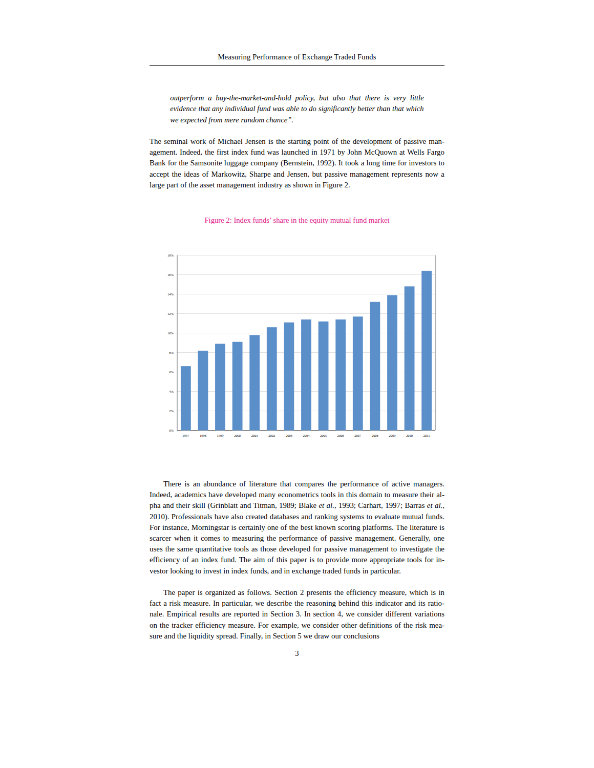Measuring Performance of Exchange Traded Funds
outperform a buy-the-market-and-hold policy, but also that there is very little evidence that any individual fund was able to do significantly better than that which we expected from mere random chance”.
The seminal work of Michael Jensen is the starting point of the development of passive management. Indeed, the first index fund was launched in 1971 by John McQuown at Wells Fargo Bank for the Samsonite luggage company (Bernstein, 1992). It took a long time for investors to accept the ideas of Markowitz, Sharpe and Jensen, but passive management represents now a large part of the asset management industry as shown in Figure 2.
Figure 2: Index funds’ share in the equity mutual fund market
0% 2% 4% 6% 8% 10% 12% 14% 16% 18% 1997 1998 1999 2000 2001 2002 2003 2004 2005 2006 2007 2008 2009 2010 2011
There is an abundance of literature that compares the performance of active managers. Indeed, academics have developed many econometrics tools in this domain to measure their alpha and their skill (Grinblatt and Titman, 1989; Blake et al., 1993; Carhart, 1997; Barras et al., 2010). Professionals have also created databases and ranking systems to evaluate mutual funds. For instance, Morningstar is certainly one of the best known scoring platforms. The literature is scarcer when it comes to measuring the performance of passive management. Generally, one uses the same quantitative tools as those developed for passive management to investigate the efficiency of an index fund. The aim of this paper is to provide more appropriate tools for investor looking to invest in index funds, and in exchange traded funds in particular.
The paper is organized as follows. Section 2 presents the efficiency measure, which is in fact a risk measure. In particular, we describe the reasoning behind this indicator and its rationale. Empirical results are reported in Section 3. In section 4, we consider different variations on the tracker efficiency measure. For example, we consider other definitions of the risk measure and the liquidity spread. Finally, in Section 5 we draw our conclusions
3